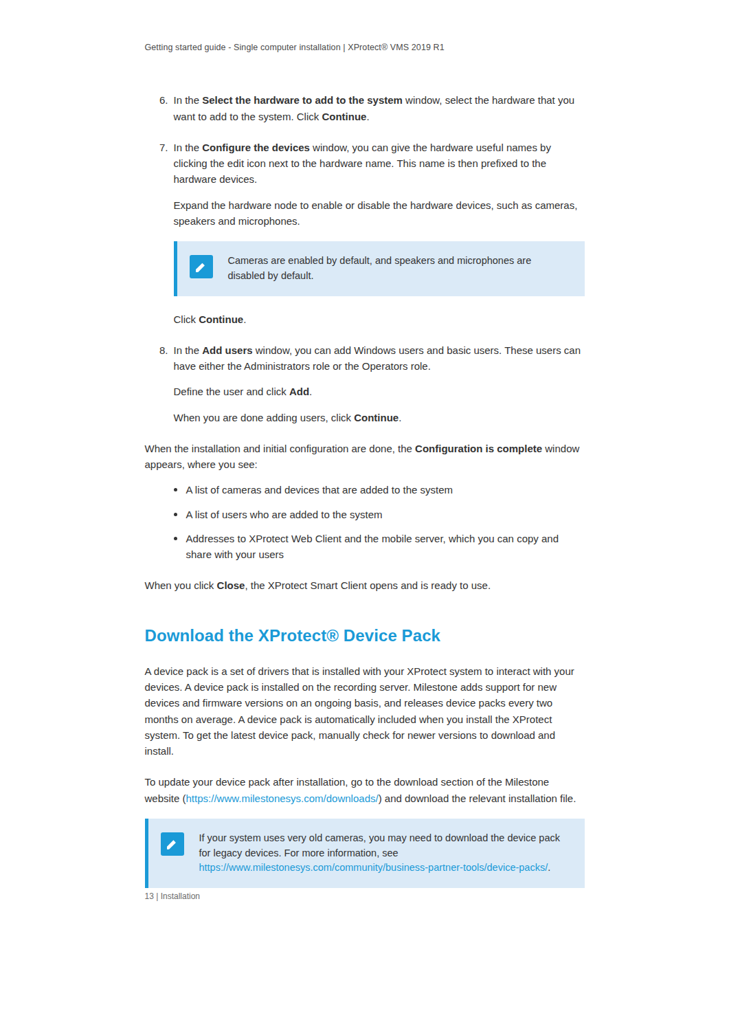Getting started guide - Single computer installation | XProtect® VMS 2019 R1
In the Select the hardware to add to the system window, select the hardware that you want to add to the system. Click Continue.
In the Configure the devices window, you can give the hardware useful names by clicking the edit icon next to the hardware name. This name is then prefixed to the hardware devices.
Expand the hardware node to enable or disable the hardware devices, such as cameras, speakers and microphones.
Cameras are enabled by default, and speakers and microphones are disabled by default.
Click Continue.
In the Add users window, you can add Windows users and basic users. These users can have either the Administrators role or the Operators role.
Define the user and click Add.
When you are done adding users, click Continue.
When the installation and initial configuration are done, the Configuration is complete window appears, where you see:
A list of cameras and devices that are added to the system
A list of users who are added to the system
Addresses to XProtect Web Client and the mobile server, which you can copy and share with your users
When you click Close, the XProtect Smart Client opens and is ready to use.
Download the XProtect® Device Pack
A device pack is a set of drivers that is installed with your XProtect system to interact with your devices. A device pack is installed on the recording server. Milestone adds support for new devices and firmware versions on an ongoing basis, and releases device packs every two months on average. A device pack is automatically included when you install the XProtect system. To get the latest device pack, manually check for newer versions to download and install.
To update your device pack after installation, go to the download section of the Milestone website (https://www.milestonesys.com/downloads/) and download the relevant installation file.
If your system uses very old cameras, you may need to download the device pack for legacy devices. For more information, see
https://www.milestonesys.com/community/business-partner-tools/device-packs/.
13 | Installation